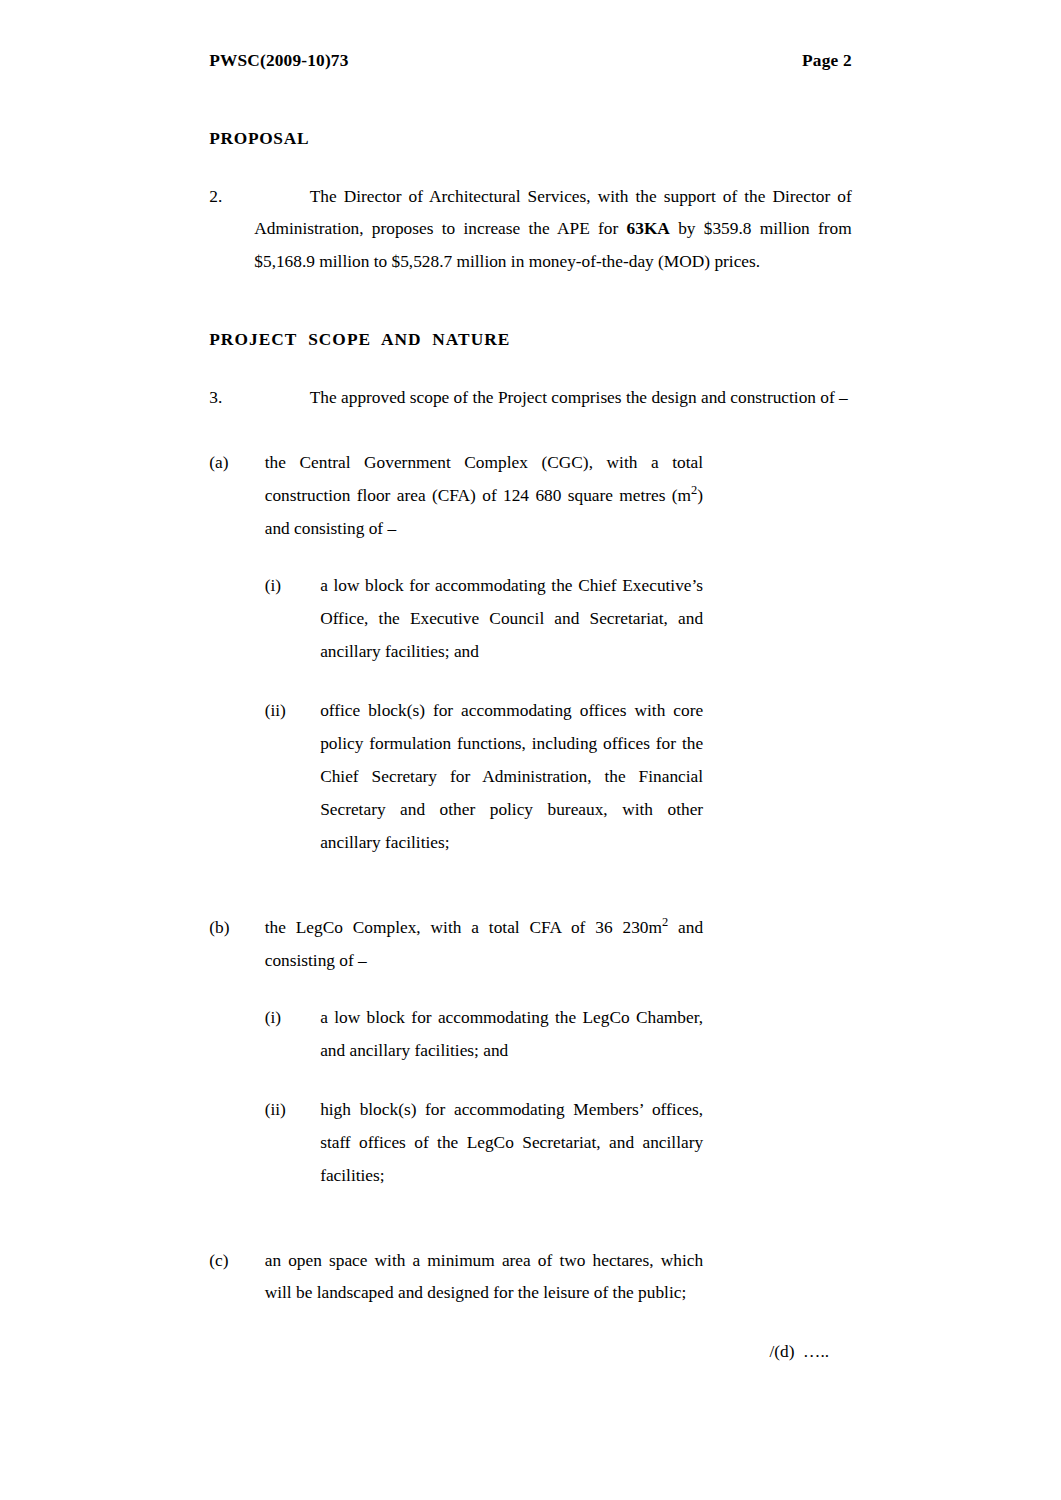PWSC(2009-10)73 Page 2
PROPOSAL
2.
The Director of Architectural Services, with the support of the Director of Administration, proposes to increase the APE for 63KA by $359.8 million from $5,168.9 million to $5,528.7 million in money-of-the-day (MOD) prices.
PROJECT SCOPE AND NATURE
3.
The approved scope of the Project comprises the design and construction of –
(a)
the Central Government Complex (CGC), with a total construction floor area (CFA) of 124 680 square metres (m2) and consisting of –
(i)
a low block for accommodating the Chief Executive’s Office, the Executive Council and Secretariat, and ancillary facilities; and
(ii)
office block(s) for accommodating offices with core policy formulation functions, including offices for the Chief Secretary for Administration, the Financial Secretary and other policy bureaux, with other ancillary facilities;
(b)
the LegCo Complex, with a total CFA of 36 230m2 and consisting of –
(i)
a low block for accommodating the LegCo Chamber, and ancillary facilities; and
(ii)
high block(s) for accommodating Members’ offices, staff offices of the LegCo Secretariat, and ancillary facilities;
(c)
an open space with a minimum area of two hectares, which will be landscaped and designed for the leisure of the public;
/(d) …..